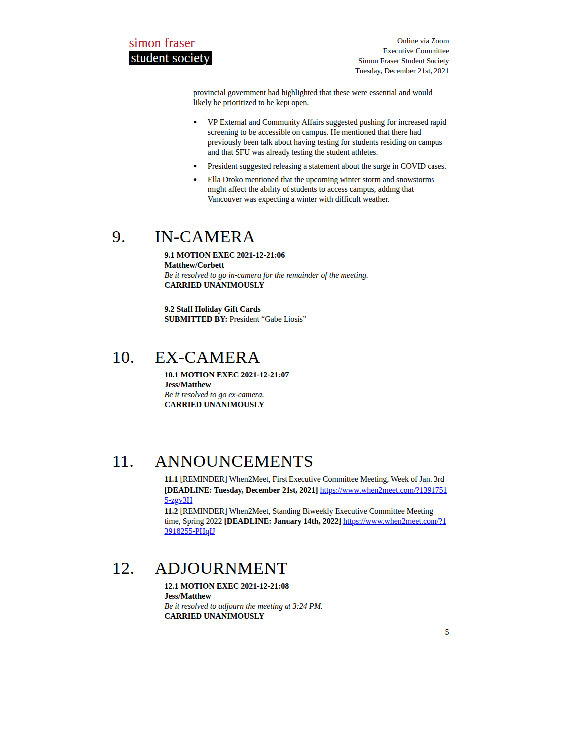simon fraser student society
Online via Zoom
Executive Committee
Simon Fraser Student Society
Tuesday, December 21st, 2021
provincial government had highlighted that these were essential and would likely be prioritized to be kept open.
VP External and Community Affairs suggested pushing for increased rapid screening to be accessible on campus. He mentioned that there had previously been talk about having testing for students residing on campus and that SFU was already testing the student athletes.
President suggested releasing a statement about the surge in COVID cases.
Ella Droko mentioned that the upcoming winter storm and snowstorms might affect the ability of students to access campus, adding that Vancouver was expecting a winter with difficult weather.
9. IN-CAMERA
9.1 MOTION EXEC 2021-12-21:06
Matthew/Corbett
Be it resolved to go in-camera for the remainder of the meeting.
CARRIED UNANIMOUSLY
9.2 Staff Holiday Gift Cards
SUBMITTED BY: President “Gabe Liosis”
10. EX-CAMERA
10.1 MOTION EXEC 2021-12-21:07
Jess/Matthew
Be it resolved to go ex-camera.
CARRIED UNANIMOUSLY
11. ANNOUNCEMENTS
11.1 [REMINDER] When2Meet, First Executive Committee Meeting, Week of Jan. 3rd
[DEADLINE: Tuesday, December 21st, 2021] https://www.when2meet.com/?13917515-zgv3H
11.2 [REMINDER] When2Meet, Standing Biweekly Executive Committee Meeting time, Spring 2022 [DEADLINE: January 14th, 2022] https://www.when2meet.com/?13918255-PHqIJ
12. ADJOURNMENT
12.1 MOTION EXEC 2021-12-21:08
Jess/Matthew
Be it resolved to adjourn the meeting at 3:24 PM.
CARRIED UNANIMOUSLY
5